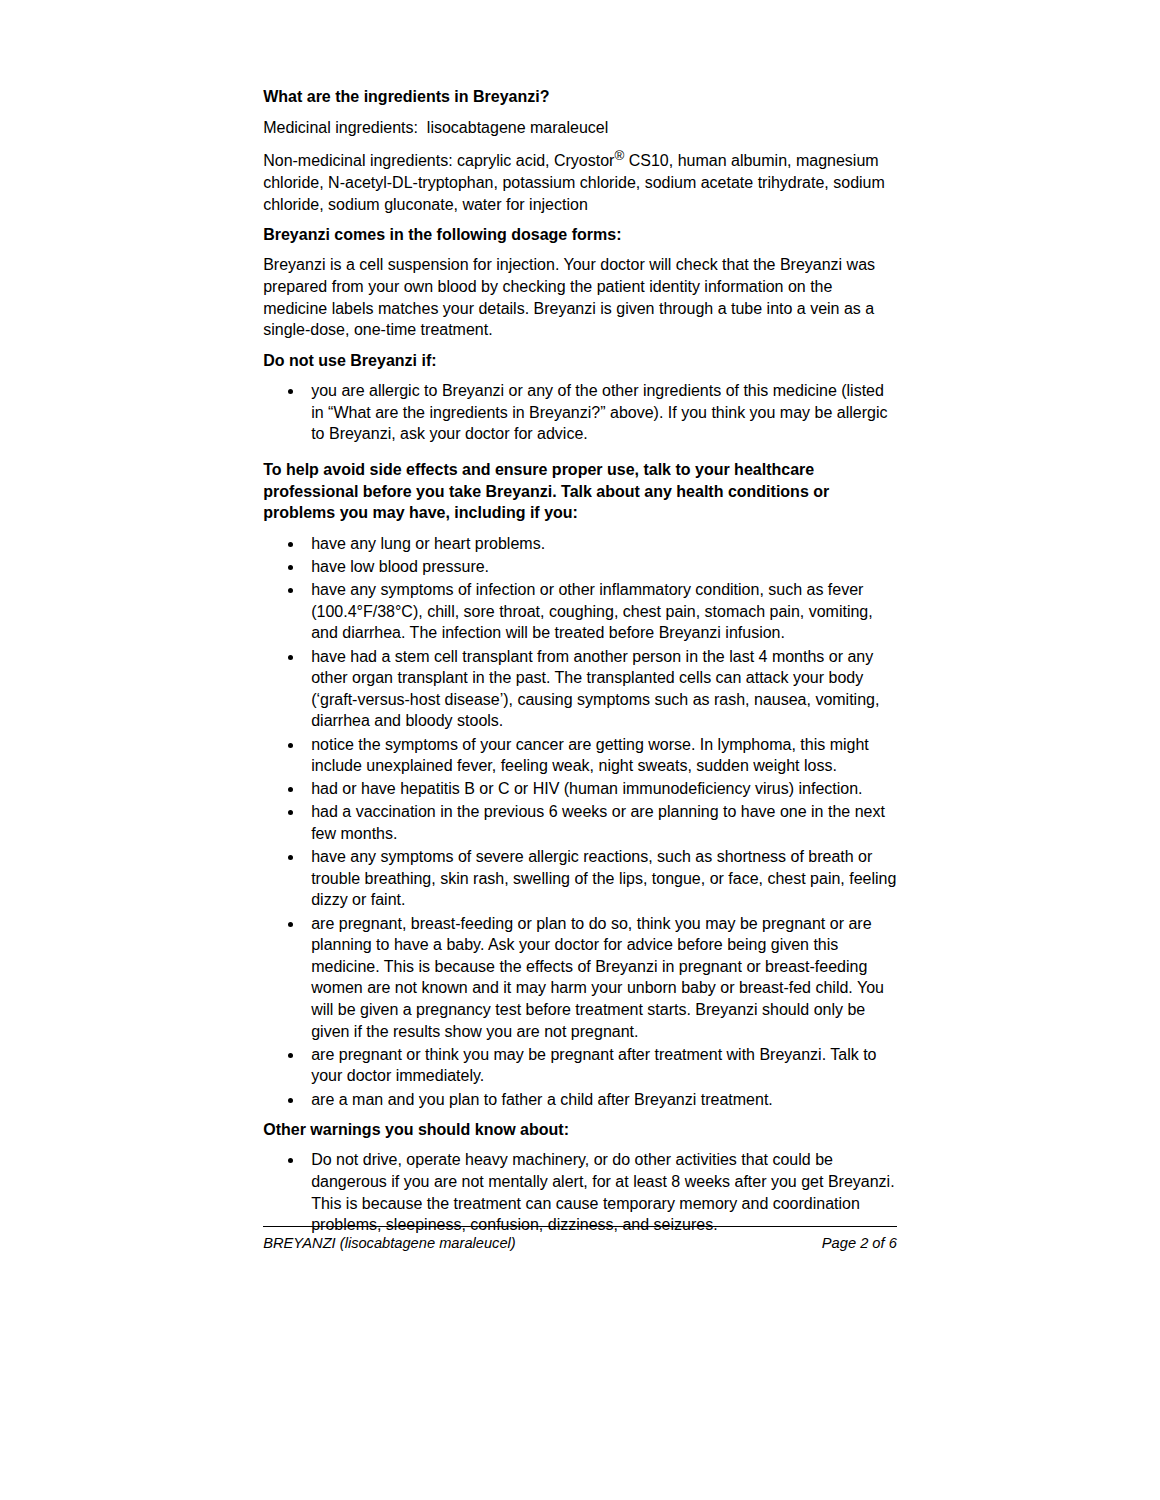What are the ingredients in Breyanzi?
Medicinal ingredients: lisocabtagene maraleucel
Non-medicinal ingredients: caprylic acid, Cryostor® CS10, human albumin, magnesium chloride, N-acetyl-DL-tryptophan, potassium chloride, sodium acetate trihydrate, sodium chloride, sodium gluconate, water for injection
Breyanzi comes in the following dosage forms:
Breyanzi is a cell suspension for injection. Your doctor will check that the Breyanzi was prepared from your own blood by checking the patient identity information on the medicine labels matches your details. Breyanzi is given through a tube into a vein as a single-dose, one-time treatment.
Do not use Breyanzi if:
you are allergic to Breyanzi or any of the other ingredients of this medicine (listed in “What are the ingredients in Breyanzi?” above). If you think you may be allergic to Breyanzi, ask your doctor for advice.
To help avoid side effects and ensure proper use, talk to your healthcare professional before you take Breyanzi. Talk about any health conditions or problems you may have, including if you:
have any lung or heart problems.
have low blood pressure.
have any symptoms of infection or other inflammatory condition, such as fever (100.4°F/38°C), chill, sore throat, coughing, chest pain, stomach pain, vomiting, and diarrhea. The infection will be treated before Breyanzi infusion.
have had a stem cell transplant from another person in the last 4 months or any other organ transplant in the past. The transplanted cells can attack your body (‘graft-versus-host disease’), causing symptoms such as rash, nausea, vomiting, diarrhea and bloody stools.
notice the symptoms of your cancer are getting worse. In lymphoma, this might include unexplained fever, feeling weak, night sweats, sudden weight loss.
had or have hepatitis B or C or HIV (human immunodeficiency virus) infection.
had a vaccination in the previous 6 weeks or are planning to have one in the next few months.
have any symptoms of severe allergic reactions, such as shortness of breath or trouble breathing, skin rash, swelling of the lips, tongue, or face, chest pain, feeling dizzy or faint.
are pregnant, breast-feeding or plan to do so, think you may be pregnant or are planning to have a baby. Ask your doctor for advice before being given this medicine. This is because the effects of Breyanzi in pregnant or breast-feeding women are not known and it may harm your unborn baby or breast-fed child. You will be given a pregnancy test before treatment starts. Breyanzi should only be given if the results show you are not pregnant.
are pregnant or think you may be pregnant after treatment with Breyanzi. Talk to your doctor immediately.
are a man and you plan to father a child after Breyanzi treatment.
Other warnings you should know about:
Do not drive, operate heavy machinery, or do other activities that could be dangerous if you are not mentally alert, for at least 8 weeks after you get Breyanzi. This is because the treatment can cause temporary memory and coordination problems, sleepiness, confusion, dizziness, and seizures.
BREYANZI (lisocabtagene maraleucel) Page 2 of 6